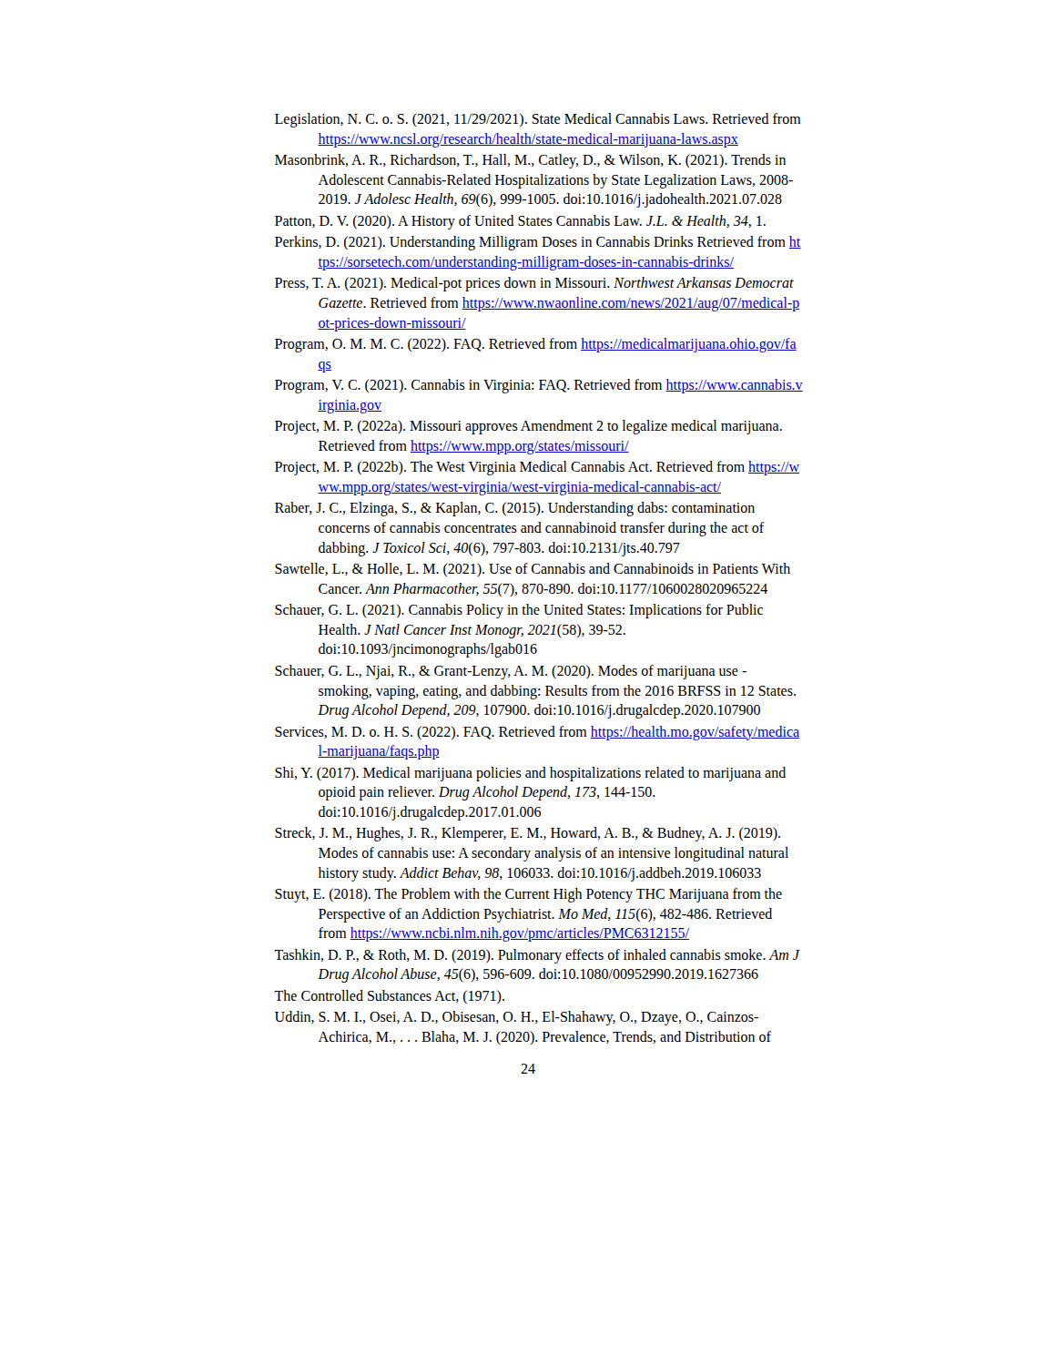Legislation, N. C. o. S. (2021, 11/29/2021). State Medical Cannabis Laws. Retrieved from https://www.ncsl.org/research/health/state-medical-marijuana-laws.aspx
Masonbrink, A. R., Richardson, T., Hall, M., Catley, D., & Wilson, K. (2021). Trends in Adolescent Cannabis-Related Hospitalizations by State Legalization Laws, 2008-2019. J Adolesc Health, 69(6), 999-1005. doi:10.1016/j.jadohealth.2021.07.028
Patton, D. V. (2020). A History of United States Cannabis Law. J.L. & Health, 34, 1.
Perkins, D. (2021). Understanding Milligram Doses in Cannabis Drinks Retrieved from https://sorsetech.com/understanding-milligram-doses-in-cannabis-drinks/
Press, T. A. (2021). Medical-pot prices down in Missouri. Northwest Arkansas Democrat Gazette. Retrieved from https://www.nwaonline.com/news/2021/aug/07/medical-pot-prices-down-missouri/
Program, O. M. M. C. (2022). FAQ. Retrieved from https://medicalmarijuana.ohio.gov/faqs
Program, V. C. (2021). Cannabis in Virginia: FAQ. Retrieved from https://www.cannabis.virginia.gov
Project, M. P. (2022a). Missouri approves Amendment 2 to legalize medical marijuana. Retrieved from https://www.mpp.org/states/missouri/
Project, M. P. (2022b). The West Virginia Medical Cannabis Act. Retrieved from https://www.mpp.org/states/west-virginia/west-virginia-medical-cannabis-act/
Raber, J. C., Elzinga, S., & Kaplan, C. (2015). Understanding dabs: contamination concerns of cannabis concentrates and cannabinoid transfer during the act of dabbing. J Toxicol Sci, 40(6), 797-803. doi:10.2131/jts.40.797
Sawtelle, L., & Holle, L. M. (2021). Use of Cannabis and Cannabinoids in Patients With Cancer. Ann Pharmacother, 55(7), 870-890. doi:10.1177/1060028020965224
Schauer, G. L. (2021). Cannabis Policy in the United States: Implications for Public Health. J Natl Cancer Inst Monogr, 2021(58), 39-52. doi:10.1093/jncimonographs/lgab016
Schauer, G. L., Njai, R., & Grant-Lenzy, A. M. (2020). Modes of marijuana use - smoking, vaping, eating, and dabbing: Results from the 2016 BRFSS in 12 States. Drug Alcohol Depend, 209, 107900. doi:10.1016/j.drugalcdep.2020.107900
Services, M. D. o. H. S. (2022). FAQ. Retrieved from https://health.mo.gov/safety/medical-marijuana/faqs.php
Shi, Y. (2017). Medical marijuana policies and hospitalizations related to marijuana and opioid pain reliever. Drug Alcohol Depend, 173, 144-150. doi:10.1016/j.drugalcdep.2017.01.006
Streck, J. M., Hughes, J. R., Klemperer, E. M., Howard, A. B., & Budney, A. J. (2019). Modes of cannabis use: A secondary analysis of an intensive longitudinal natural history study. Addict Behav, 98, 106033. doi:10.1016/j.addbeh.2019.106033
Stuyt, E. (2018). The Problem with the Current High Potency THC Marijuana from the Perspective of an Addiction Psychiatrist. Mo Med, 115(6), 482-486. Retrieved from https://www.ncbi.nlm.nih.gov/pmc/articles/PMC6312155/
Tashkin, D. P., & Roth, M. D. (2019). Pulmonary effects of inhaled cannabis smoke. Am J Drug Alcohol Abuse, 45(6), 596-609. doi:10.1080/00952990.2019.1627366
The Controlled Substances Act, (1971).
Uddin, S. M. I., Osei, A. D., Obisesan, O. H., El-Shahawy, O., Dzaye, O., Cainzos-Achirica, M., . . . Blaha, M. J. (2020). Prevalence, Trends, and Distribution of
24